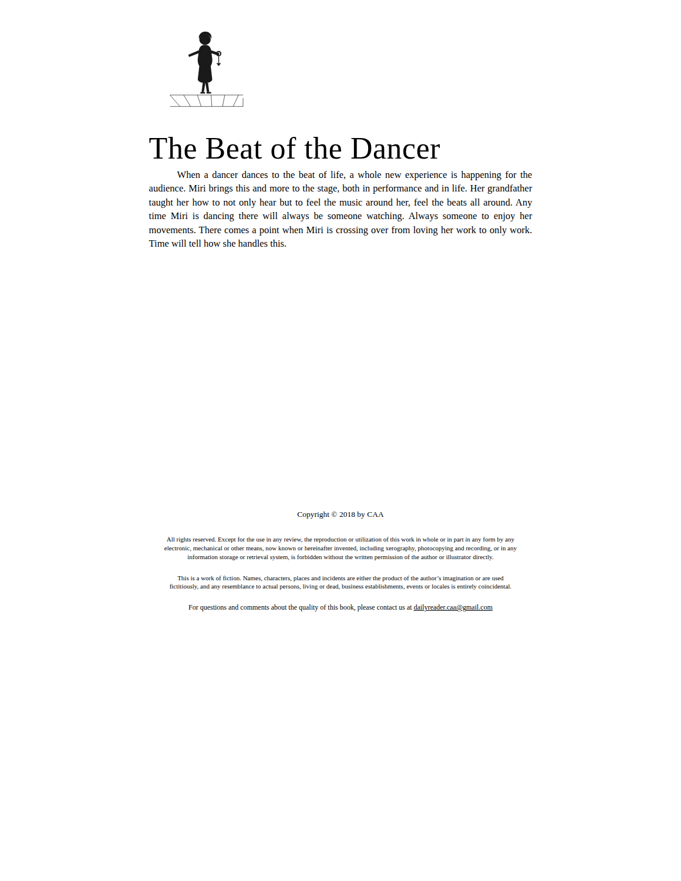The Beat of the Dancer
When a dancer dances to the beat of life, a whole new experience is happening for the audience. Miri brings this and more to the stage, both in performance and in life. Her grandfather taught her how to not only hear but to feel the music around her, feel the beats all around. Any time Miri is dancing there will always be someone watching. Always someone to enjoy her movements. There comes a point when Miri is crossing over from loving her work to only work. Time will tell how she handles this.
Copyright © 2018 by CAA
All rights reserved. Except for the use in any review, the reproduction or utilization of this work in whole or in part in any form by any electronic, mechanical or other means, now known or hereinafter invented, including xerography, photocopying and recording, or in any information storage or retrieval system, is forbidden without the written permission of the author or illustrator directly.
This is a work of fiction. Names, characters, places and incidents are either the product of the author’s imagination or are used fictitiously, and any resemblance to actual persons, living or dead, business establishments, events or locales is entirely coincidental.
For questions and comments about the quality of this book, please contact us at dailyreader.caa@gmail.com